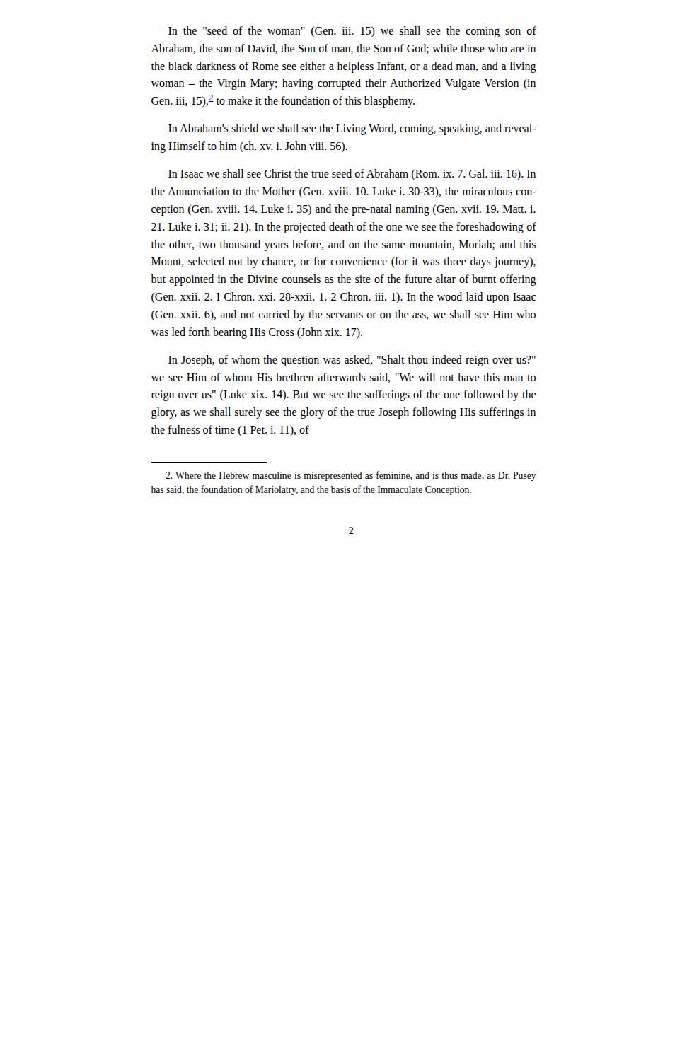In the "seed of the woman" (Gen. iii. 15) we shall see the coming son of Abraham, the son of David, the Son of man, the Son of God; while those who are in the black darkness of Rome see either a helpless Infant, or a dead man, and a living woman – the Virgin Mary; having corrupted their Authorized Vulgate Version (in Gen. iii, 15),2 to make it the foundation of this blasphemy.
In Abraham's shield we shall see the Living Word, coming, speaking, and revealing Himself to him (ch. xv. i. John viii. 56).
In Isaac we shall see Christ the true seed of Abraham (Rom. ix. 7. Gal. iii. 16). In the Annunciation to the Mother (Gen. xviii. 10. Luke i. 30-33), the miraculous conception (Gen. xviii. 14. Luke i. 35) and the pre-natal naming (Gen. xvii. 19. Matt. i. 21. Luke i. 31; ii. 21). In the projected death of the one we see the foreshadowing of the other, two thousand years before, and on the same mountain, Moriah; and this Mount, selected not by chance, or for convenience (for it was three days journey), but appointed in the Divine counsels as the site of the future altar of burnt offering (Gen. xxii. 2. I Chron. xxi. 28-xxii. 1. 2 Chron. iii. 1). In the wood laid upon Isaac (Gen. xxii. 6), and not carried by the servants or on the ass, we shall see Him who was led forth bearing His Cross (John xix. 17).
In Joseph, of whom the question was asked, "Shalt thou indeed reign over us?" we see Him of whom His brethren afterwards said, "We will not have this man to reign over us" (Luke xix. 14). But we see the sufferings of the one followed by the glory, as we shall surely see the glory of the true Joseph following His sufferings in the fulness of time (1 Pet. i. 11), of
2. Where the Hebrew masculine is misrepresented as feminine, and is thus made, as Dr. Pusey has said, the foundation of Mariolatry, and the basis of the Immaculate Conception.
2